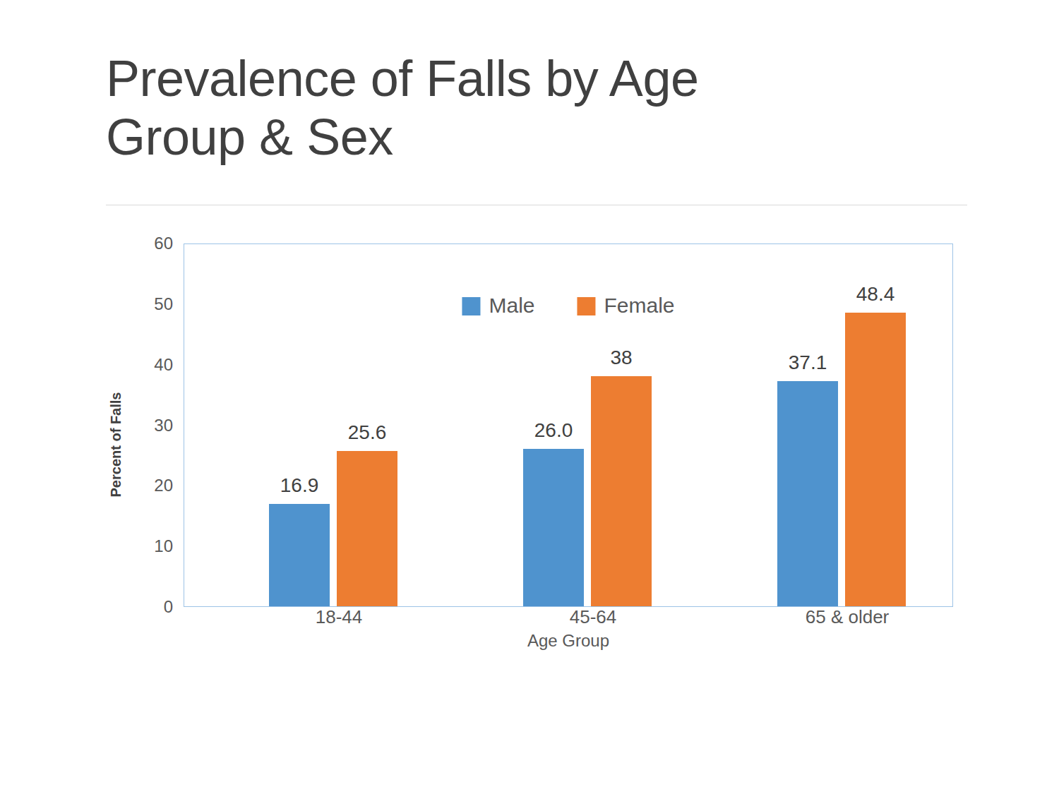Prevalence of Falls by Age
Group & Sex
Percent of Falls
60
50
40
30
20
10
0
Male
Female
16.9
25.6
26.0
38
37.1
48.4
18-44
45-64
65 & older
Age Group